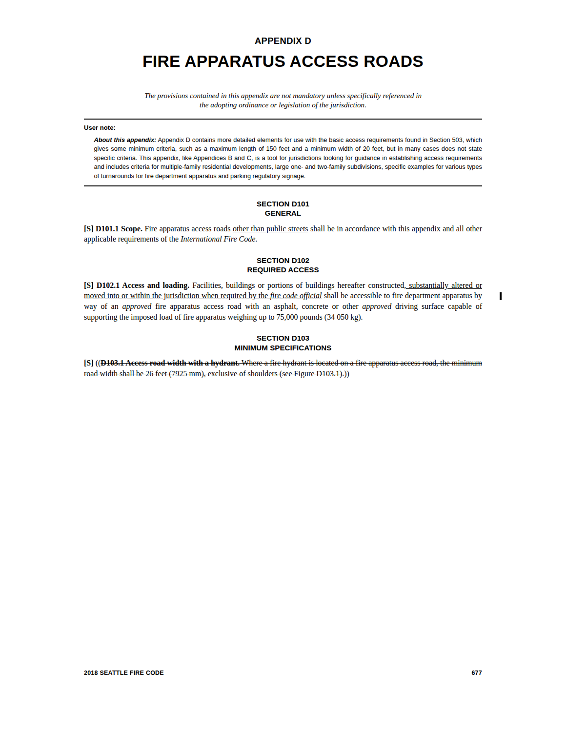APPENDIX D
FIRE APPARATUS ACCESS ROADS
The provisions contained in this appendix are not mandatory unless specifically referenced in
the adopting ordinance or legislation of the jurisdiction.
User note:
About this appendix: Appendix D contains more detailed elements for use with the basic access requirements found in Section 503, which gives some minimum criteria, such as a maximum length of 150 feet and a minimum width of 20 feet, but in many cases does not state specific criteria. This appendix, like Appendices B and C, is a tool for jurisdictions looking for guidance in establishing access requirements and includes criteria for multiple-family residential developments, large one- and two-family subdivisions, specific examples for various types of turnarounds for fire department apparatus and parking regulatory signage.
SECTION D101
GENERAL
[S] D101.1 Scope. Fire apparatus access roads other than public streets shall be in accordance with this appendix and all other applicable requirements of the International Fire Code.
SECTION D102
REQUIRED ACCESS
[S] D102.1 Access and loading. Facilities, buildings or portions of buildings hereafter constructed, substantially altered or moved into or within the jurisdiction when required by the fire code official shall be accessible to fire department apparatus by way of an approved fire apparatus access road with an asphalt, concrete or other approved driving surface capable of supporting the imposed load of fire apparatus weighing up to 75,000 pounds (34 050 kg).
SECTION D103
MINIMUM SPECIFICATIONS
[S] ((D103.1 Access road width with a hydrant. Where a fire hydrant is located on a fire apparatus access road, the minimum road width shall be 26 feet (7925 mm), exclusive of shoulders (see Figure D103.1).))
2018 SEATTLE FIRE CODE 677